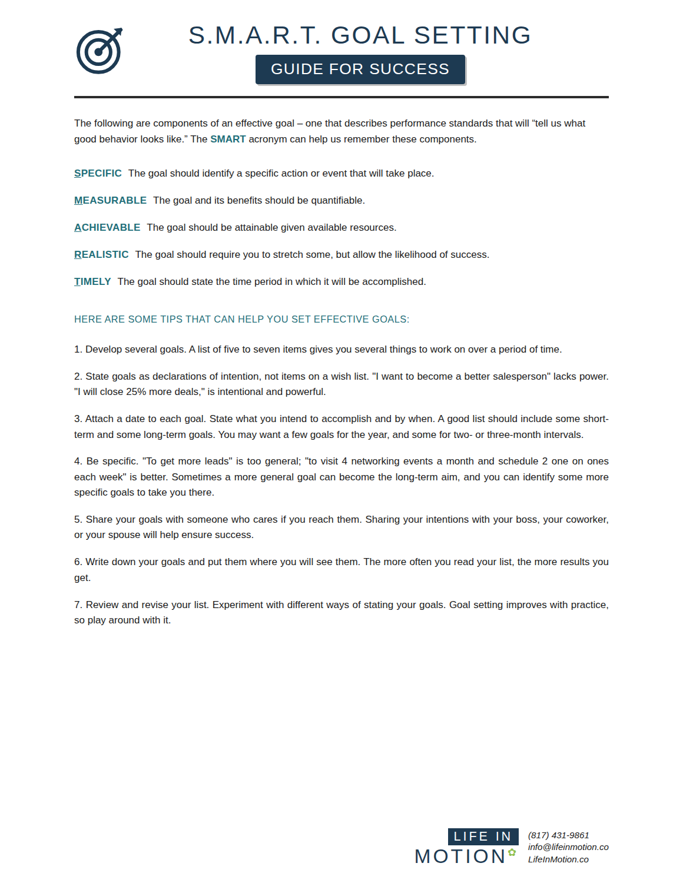S.M.A.R.T. GOAL SETTING
GUIDE FOR SUCCESS
The following are components of an effective goal – one that describes performance standards that will “tell us what good behavior looks like.” The SMART acronym can help us remember these components.
SPECIFIC
The goal should identify a specific action or event that will take place.
MEASURABLE
The goal and its benefits should be quantifiable.
ACHIEVABLE
The goal should be attainable given available resources.
REALISTIC
The goal should require you to stretch some, but allow the likelihood of success.
TIMELY
The goal should state the time period in which it will be accomplished.
Here are some tips that can help you set effective goals:
Develop several goals. A list of five to seven items gives you several things to work on over a period of time.
State goals as declarations of intention, not items on a wish list. "I want to become a better salesperson" lacks power. "I will close 25% more deals," is intentional and powerful.
Attach a date to each goal. State what you intend to accomplish and by when. A good list should include some short-term and some long-term goals. You may want a few goals for the year, and some for two- or three-month intervals.
Be specific. "To get more leads" is too general; "to visit 4 networking events a month and schedule 2 one on ones each week" is better. Sometimes a more general goal can become the long-term aim, and you can identify some more specific goals to take you there.
Share your goals with someone who cares if you reach them. Sharing your intentions with your boss, your coworker, or your spouse will help ensure success.
Write down your goals and put them where you will see them. The more often you read your list, the more results you get.
Review and revise your list. Experiment with different ways of stating your goals. Goal setting improves with practice, so play around with it.
LIFE IN MOTION✿
(817) 431-9861
info@lifeinmotion.co
LifeInMotion.co